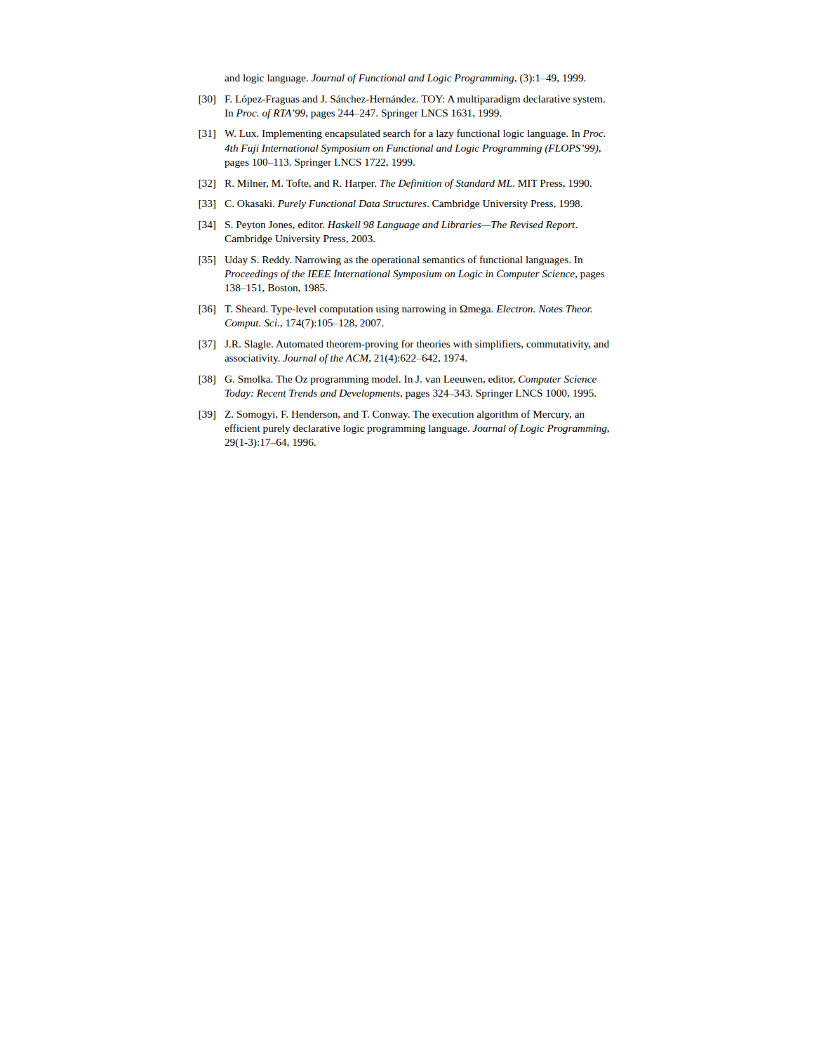and logic language. Journal of Functional and Logic Programming, (3):1–49, 1999.
[30] F. López-Fraguas and J. Sánchez-Hernández. TOY: A multiparadigm declarative system. In Proc. of RTA’99, pages 244–247. Springer LNCS 1631, 1999.
[31] W. Lux. Implementing encapsulated search for a lazy functional logic language. In Proc. 4th Fuji International Symposium on Functional and Logic Programming (FLOPS’99), pages 100–113. Springer LNCS 1722, 1999.
[32] R. Milner, M. Tofte, and R. Harper. The Definition of Standard ML. MIT Press, 1990.
[33] C. Okasaki. Purely Functional Data Structures. Cambridge University Press, 1998.
[34] S. Peyton Jones, editor. Haskell 98 Language and Libraries—The Revised Report. Cambridge University Press, 2003.
[35] Uday S. Reddy. Narrowing as the operational semantics of functional languages. In Proceedings of the IEEE International Symposium on Logic in Computer Science, pages 138–151, Boston, 1985.
[36] T. Sheard. Type-level computation using narrowing in Ωmega. Electron. Notes Theor. Comput. Sci., 174(7):105–128, 2007.
[37] J.R. Slagle. Automated theorem-proving for theories with simplifiers, commutativity, and associativity. Journal of the ACM, 21(4):622–642, 1974.
[38] G. Smolka. The Oz programming model. In J. van Leeuwen, editor, Computer Science Today: Recent Trends and Developments, pages 324–343. Springer LNCS 1000, 1995.
[39] Z. Somogyi, F. Henderson, and T. Conway. The execution algorithm of Mercury, an efficient purely declarative logic programming language. Journal of Logic Programming, 29(1-3):17–64, 1996.